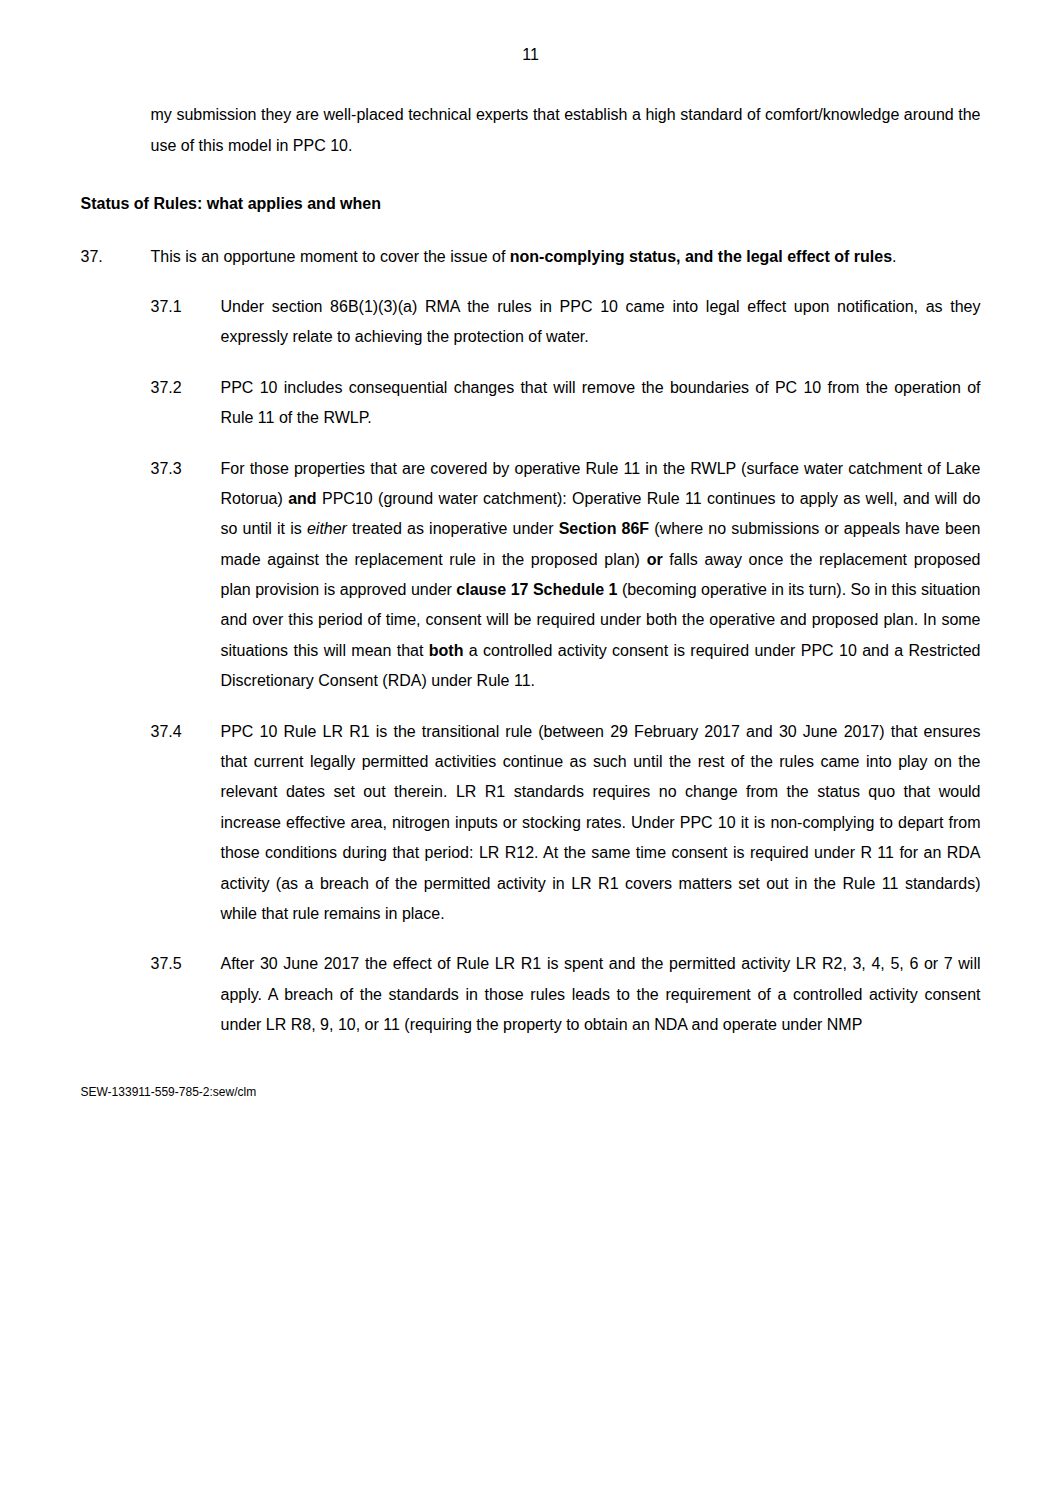11
my submission they are well-placed technical experts that establish a high standard of comfort/knowledge around the use of this model in PPC 10.
Status of Rules: what applies and when
37.
This is an opportune moment to cover the issue of non-complying status, and the legal effect of rules.
37.1
Under section 86B(1)(3)(a) RMA the rules in PPC 10 came into legal effect upon notification, as they expressly relate to achieving the protection of water.
37.2
PPC 10 includes consequential changes that will remove the boundaries of PC 10 from the operation of Rule 11 of the RWLP.
37.3
For those properties that are covered by operative Rule 11 in the RWLP (surface water catchment of Lake Rotorua) and PPC10 (ground water catchment): Operative Rule 11 continues to apply as well, and will do so until it is either treated as inoperative under Section 86F (where no submissions or appeals have been made against the replacement rule in the proposed plan) or falls away once the replacement proposed plan provision is approved under clause 17 Schedule 1 (becoming operative in its turn). So in this situation and over this period of time, consent will be required under both the operative and proposed plan. In some situations this will mean that both a controlled activity consent is required under PPC 10 and a Restricted Discretionary Consent (RDA) under Rule 11.
37.4
PPC 10 Rule LR R1 is the transitional rule (between 29 February 2017 and 30 June 2017) that ensures that current legally permitted activities continue as such until the rest of the rules came into play on the relevant dates set out therein. LR R1 standards requires no change from the status quo that would increase effective area, nitrogen inputs or stocking rates. Under PPC 10 it is non-complying to depart from those conditions during that period: LR R12. At the same time consent is required under R 11 for an RDA activity (as a breach of the permitted activity in LR R1 covers matters set out in the Rule 11 standards) while that rule remains in place.
37.5
After 30 June 2017 the effect of Rule LR R1 is spent and the permitted activity LR R2, 3, 4, 5, 6 or 7 will apply. A breach of the standards in those rules leads to the requirement of a controlled activity consent under LR R8, 9, 10, or 11 (requiring the property to obtain an NDA and operate under NMP
SEW-133911-559-785-2:sew/clm